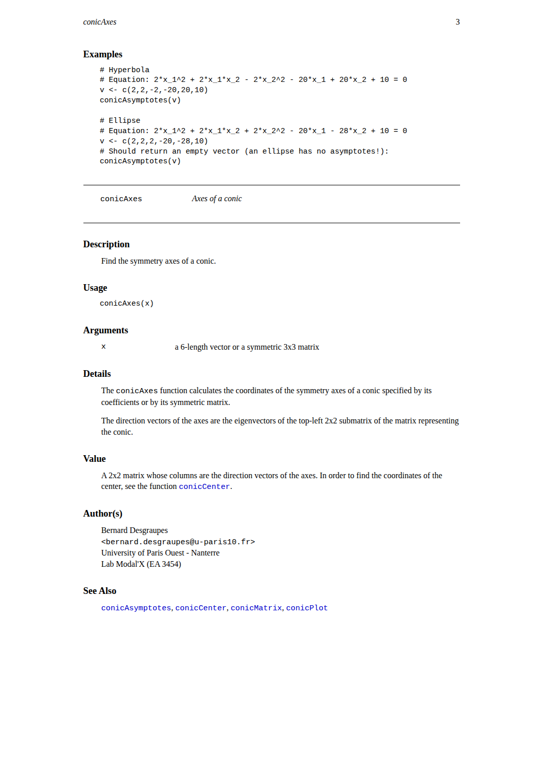conicAxes 3
Examples
# Hyperbola
# Equation: 2*x_1^2 + 2*x_1*x_2 - 2*x_2^2 - 20*x_1 + 20*x_2 + 10 = 0
v <- c(2,2,-2,-20,20,10)
conicAsymptotes(v)

# Ellipse
# Equation: 2*x_1^2 + 2*x_1*x_2 + 2*x_2^2 - 20*x_1 - 28*x_2 + 10 = 0
v <- c(2,2,2,-20,-28,10)
# Should return an empty vector (an ellipse has no asymptotes!):
conicAsymptotes(v)
conicAxes Axes of a conic
Description
Find the symmetry axes of a conic.
Usage
conicAxes(x)
Arguments
x
a 6-length vector or a symmetric 3x3 matrix
Details
The conicAxes function calculates the coordinates of the symmetry axes of a conic specified by its coefficients or by its symmetric matrix.
The direction vectors of the axes are the eigenvectors of the top-left 2x2 submatrix of the matrix representing the conic.
Value
A 2x2 matrix whose columns are the direction vectors of the axes. In order to find the coordinates of the center, see the function conicCenter.
Author(s)
Bernard Desgraupes
<bernard.desgraupes@u-paris10.fr>
University of Paris Ouest - Nanterre
Lab Modal'X (EA 3454)
See Also
conicAsymptotes, conicCenter, conicMatrix, conicPlot